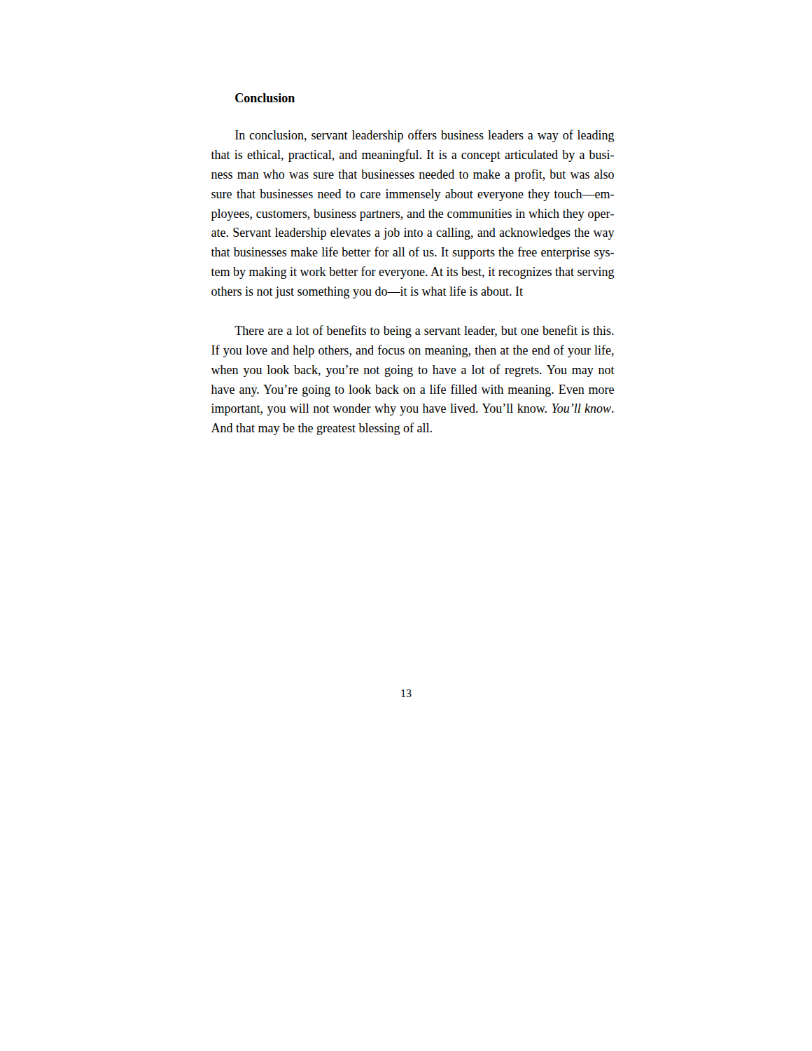Conclusion
In conclusion, servant leadership offers business leaders a way of leading that is ethical, practical, and meaningful. It is a concept articulated by a business man who was sure that businesses needed to make a profit, but was also sure that businesses need to care immensely about everyone they touch—employees, customers, business partners, and the communities in which they operate. Servant leadership elevates a job into a calling, and acknowledges the way that businesses make life better for all of us. It supports the free enterprise system by making it work better for everyone. At its best, it recognizes that serving others is not just something you do—it is what life is about. It
There are a lot of benefits to being a servant leader, but one benefit is this. If you love and help others, and focus on meaning, then at the end of your life, when you look back, you’re not going to have a lot of regrets. You may not have any. You’re going to look back on a life filled with meaning. Even more important, you will not wonder why you have lived. You’ll know. You’ll know. And that may be the greatest blessing of all.
13